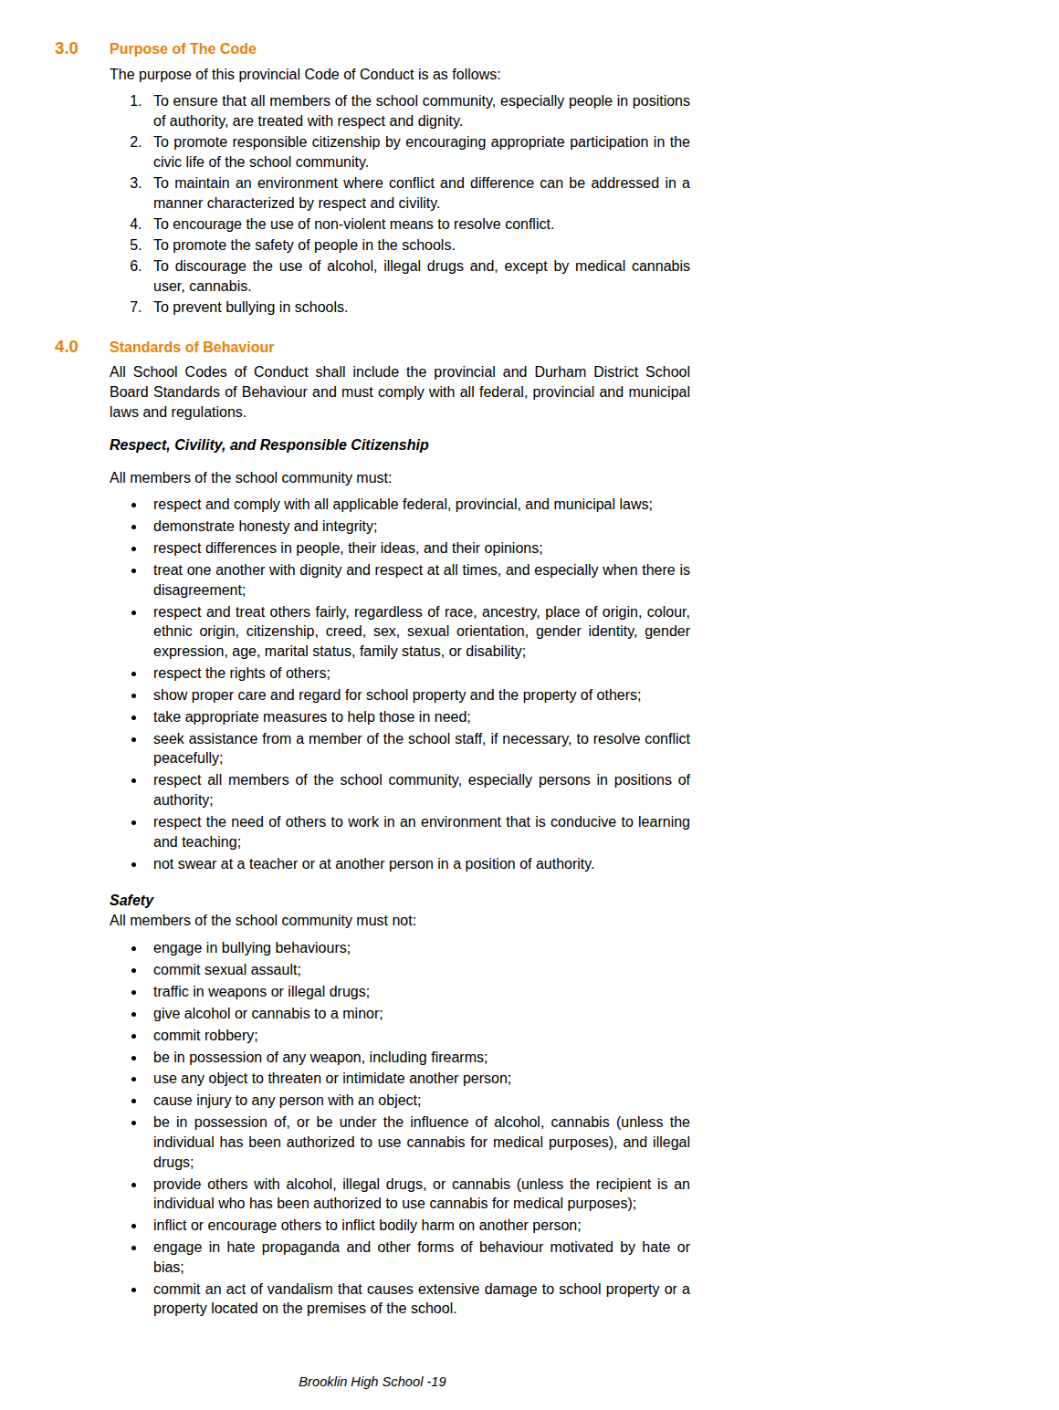3.0 Purpose of The Code
The purpose of this provincial Code of Conduct is as follows:
To ensure that all members of the school community, especially people in positions of authority, are treated with respect and dignity.
To promote responsible citizenship by encouraging appropriate participation in the civic life of the school community.
To maintain an environment where conflict and difference can be addressed in a manner characterized by respect and civility.
To encourage the use of non-violent means to resolve conflict.
To promote the safety of people in the schools.
To discourage the use of alcohol, illegal drugs and, except by medical cannabis user, cannabis.
To prevent bullying in schools.
4.0 Standards of Behaviour
All School Codes of Conduct shall include the provincial and Durham District School Board Standards of Behaviour and must comply with all federal, provincial and municipal laws and regulations.
Respect, Civility, and Responsible Citizenship
All members of the school community must:
respect and comply with all applicable federal, provincial, and municipal laws;
demonstrate honesty and integrity;
respect differences in people, their ideas, and their opinions;
treat one another with dignity and respect at all times, and especially when there is disagreement;
respect and treat others fairly, regardless of race, ancestry, place of origin, colour, ethnic origin, citizenship, creed, sex, sexual orientation, gender identity, gender expression, age, marital status, family status, or disability;
respect the rights of others;
show proper care and regard for school property and the property of others;
take appropriate measures to help those in need;
seek assistance from a member of the school staff, if necessary, to resolve conflict peacefully;
respect all members of the school community, especially persons in positions of authority;
respect the need of others to work in an environment that is conducive to learning and teaching;
not swear at a teacher or at another person in a position of authority.
Safety
All members of the school community must not:
engage in bullying behaviours;
commit sexual assault;
traffic in weapons or illegal drugs;
give alcohol or cannabis to a minor;
commit robbery;
be in possession of any weapon, including firearms;
use any object to threaten or intimidate another person;
cause injury to any person with an object;
be in possession of, or be under the influence of alcohol, cannabis (unless the individual has been authorized to use cannabis for medical purposes), and illegal drugs;
provide others with alcohol, illegal drugs, or cannabis (unless the recipient is an individual who has been authorized to use cannabis for medical purposes);
inflict or encourage others to inflict bodily harm on another person;
engage in hate propaganda and other forms of behaviour motivated by hate or bias;
commit an act of vandalism that causes extensive damage to school property or a property located on the premises of the school.
Brooklin High School -19